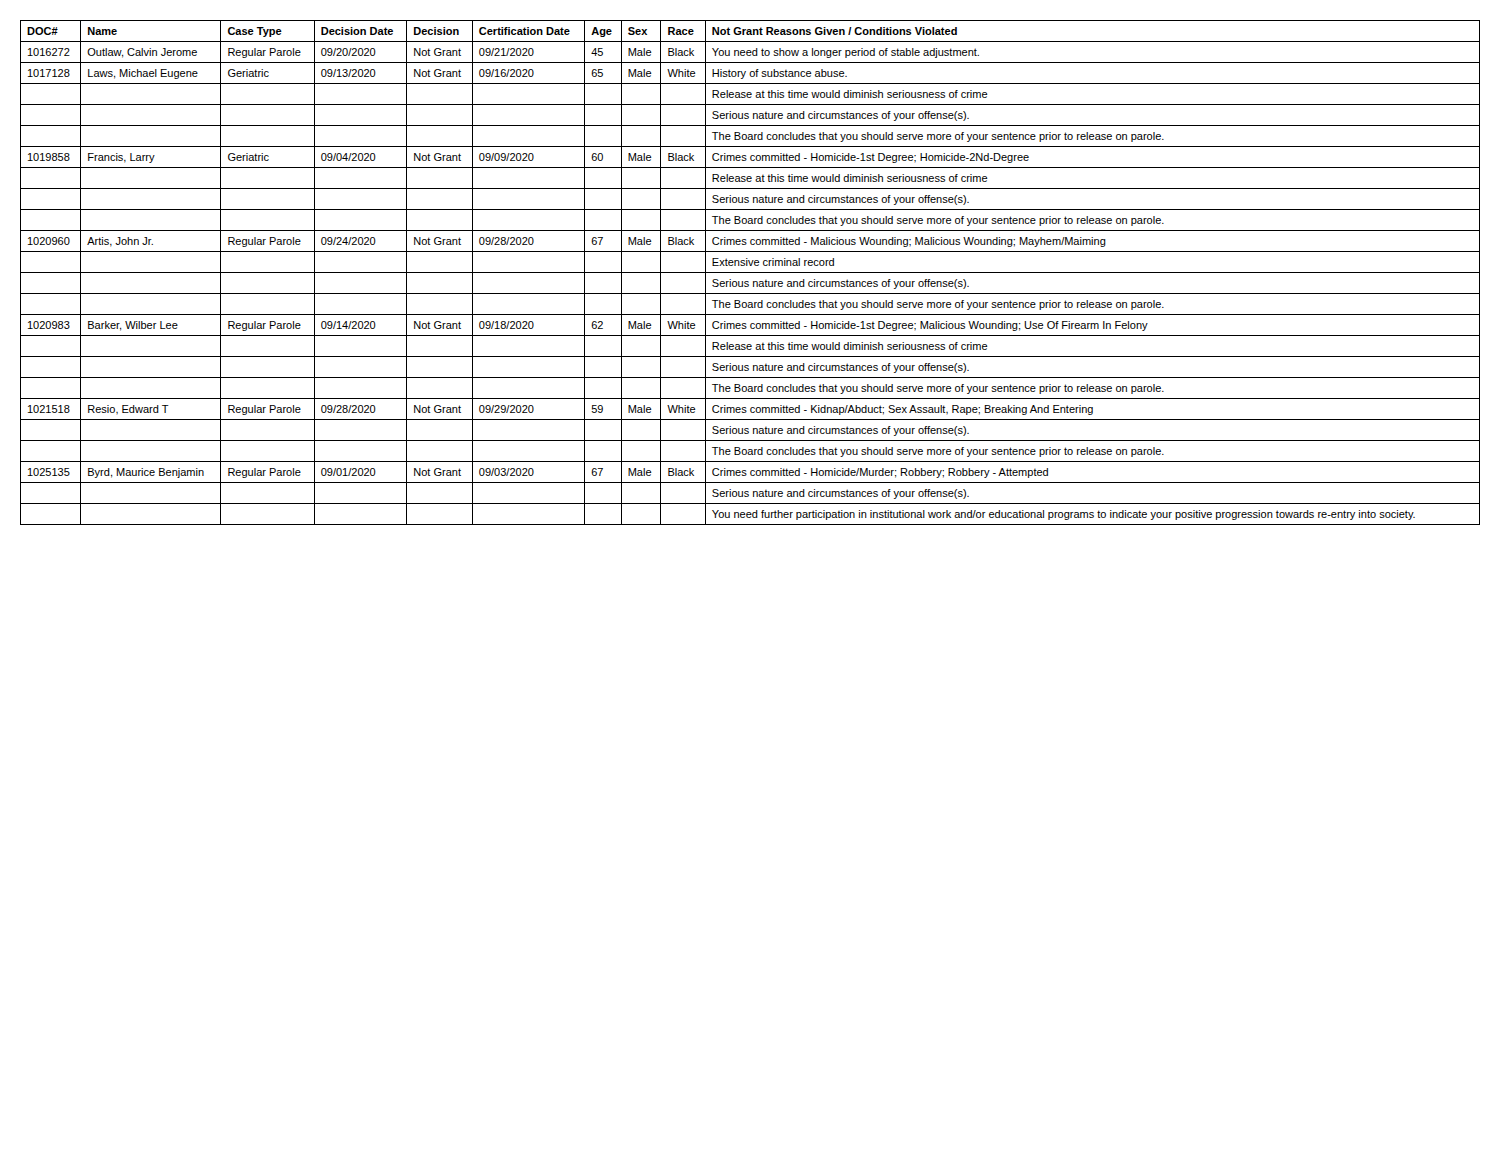| DOC# | Name | Case Type | Decision Date | Decision | Certification Date | Age | Sex | Race | Not Grant Reasons Given / Conditions Violated |
| --- | --- | --- | --- | --- | --- | --- | --- | --- | --- |
| 1016272 | Outlaw, Calvin Jerome | Regular Parole | 09/20/2020 | Not Grant | 09/21/2020 | 45 | Male | Black | You need to show a longer period of stable adjustment. |
| 1017128 | Laws, Michael Eugene | Geriatric | 09/13/2020 | Not Grant | 09/16/2020 | 65 | Male | White | History of substance abuse. |
| | | | | | | | | | Release at this time would diminish seriousness of crime |
| | | | | | | | | | Serious nature and circumstances of your offense(s). |
| | | | | | | | | | The Board concludes that you should serve more of your sentence prior to release on parole. |
| 1019858 | Francis, Larry | Geriatric | 09/04/2020 | Not Grant | 09/09/2020 | 60 | Male | Black | Crimes committed - Homicide-1st Degree; Homicide-2Nd-Degree |
| | | | | | | | | | Release at this time would diminish seriousness of crime |
| | | | | | | | | | Serious nature and circumstances of your offense(s). |
| | | | | | | | | | The Board concludes that you should serve more of your sentence prior to release on parole. |
| 1020960 | Artis, John Jr. | Regular Parole | 09/24/2020 | Not Grant | 09/28/2020 | 67 | Male | Black | Crimes committed - Malicious Wounding; Malicious Wounding; Mayhem/Maiming |
| | | | | | | | | | Extensive criminal record |
| | | | | | | | | | Serious nature and circumstances of your offense(s). |
| | | | | | | | | | The Board concludes that you should serve more of your sentence prior to release on parole. |
| 1020983 | Barker, Wilber Lee | Regular Parole | 09/14/2020 | Not Grant | 09/18/2020 | 62 | Male | White | Crimes committed - Homicide-1st Degree; Malicious Wounding; Use Of Firearm In Felony |
| | | | | | | | | | Release at this time would diminish seriousness of crime |
| | | | | | | | | | Serious nature and circumstances of your offense(s). |
| | | | | | | | | | The Board concludes that you should serve more of your sentence prior to release on parole. |
| 1021518 | Resio, Edward T | Regular Parole | 09/28/2020 | Not Grant | 09/29/2020 | 59 | Male | White | Crimes committed - Kidnap/Abduct; Sex Assault, Rape; Breaking And Entering |
| | | | | | | | | | Serious nature and circumstances of your offense(s). |
| | | | | | | | | | The Board concludes that you should serve more of your sentence prior to release on parole. |
| 1025135 | Byrd, Maurice Benjamin | Regular Parole | 09/01/2020 | Not Grant | 09/03/2020 | 67 | Male | Black | Crimes committed - Homicide/Murder; Robbery; Robbery - Attempted |
| | | | | | | | | | Serious nature and circumstances of your offense(s). |
| | | | | | | | | | You need further participation in institutional work and/or educational programs to indicate your positive progression towards re-entry into society. |